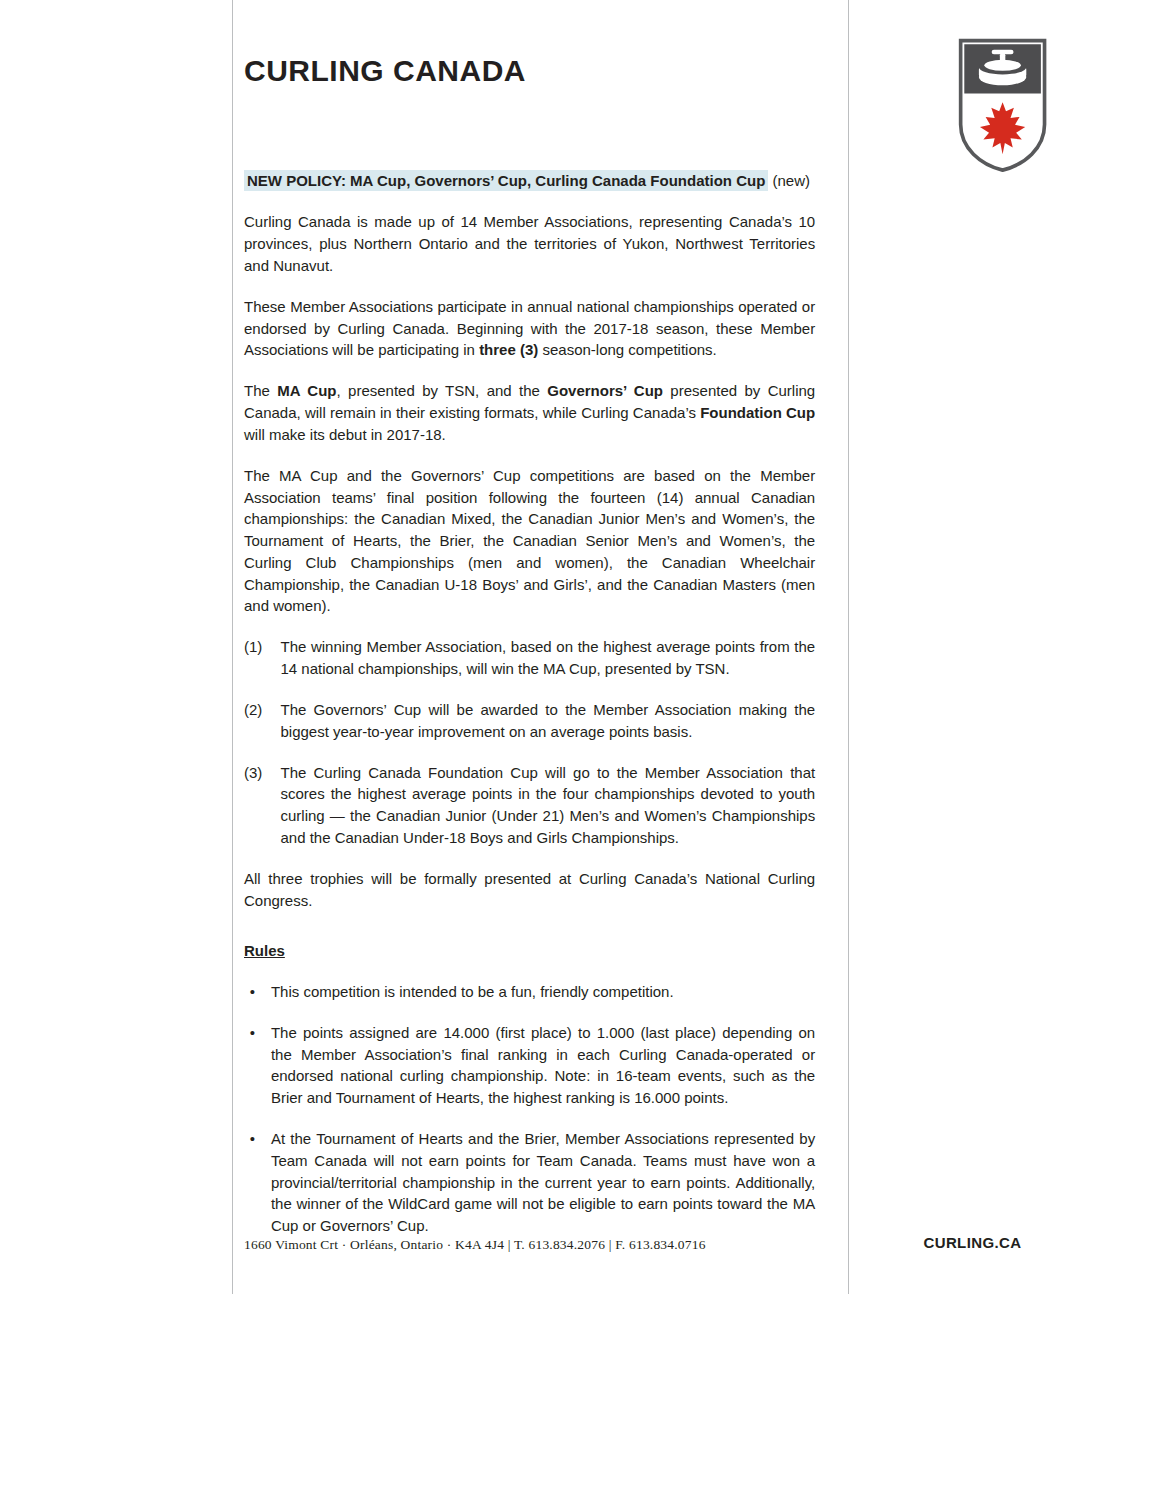CURLING CANADA
NEW POLICY: MA Cup, Governors’ Cup, Curling Canada Foundation Cup (new)
Curling Canada is made up of 14 Member Associations, representing Canada’s 10 provinces, plus Northern Ontario and the territories of Yukon, Northwest Territories and Nunavut.
These Member Associations participate in annual national championships operated or endorsed by Curling Canada. Beginning with the 2017-18 season, these Member Associations will be participating in three (3) season-long competitions.
The MA Cup, presented by TSN, and the Governors’ Cup presented by Curling Canada, will remain in their existing formats, while Curling Canada’s Foundation Cup will make its debut in 2017-18.
The MA Cup and the Governors’ Cup competitions are based on the Member Association teams’ final position following the fourteen (14) annual Canadian championships: the Canadian Mixed, the Canadian Junior Men’s and Women’s, the Tournament of Hearts, the Brier, the Canadian Senior Men’s and Women’s, the Curling Club Championships (men and women), the Canadian Wheelchair Championship, the Canadian U-18 Boys’ and Girls’, and the Canadian Masters (men and women).
(1) The winning Member Association, based on the highest average points from the 14 national championships, will win the MA Cup, presented by TSN.
(2) The Governors’ Cup will be awarded to the Member Association making the biggest year-to-year improvement on an average points basis.
(3) The Curling Canada Foundation Cup will go to the Member Association that scores the highest average points in the four championships devoted to youth curling — the Canadian Junior (Under 21) Men’s and Women’s Championships and the Canadian Under-18 Boys and Girls Championships.
All three trophies will be formally presented at Curling Canada’s National Curling Congress.
Rules
This competition is intended to be a fun, friendly competition.
The points assigned are 14.000 (first place) to 1.000 (last place) depending on the Member Association’s final ranking in each Curling Canada-operated or endorsed national curling championship. Note: in 16-team events, such as the Brier and Tournament of Hearts, the highest ranking is 16.000 points.
At the Tournament of Hearts and the Brier, Member Associations represented by Team Canada will not earn points for Team Canada. Teams must have won a provincial/territorial championship in the current year to earn points. Additionally, the winner of the WildCard game will not be eligible to earn points toward the MA Cup or Governors’ Cup.
1660 Vimont Crt · Orléans, Ontario · K4A 4J4 | T. 613.834.2076 | F. 613.834.0716 CURLING.CA